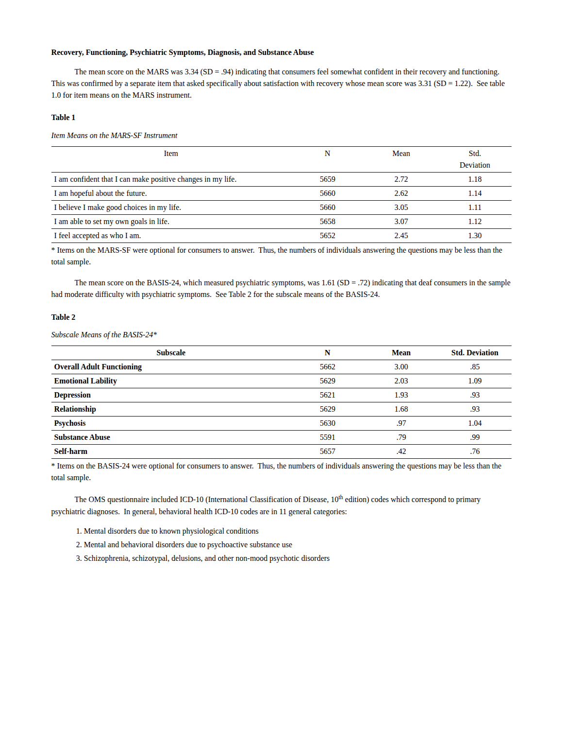Recovery, Functioning, Psychiatric Symptoms, Diagnosis, and Substance Abuse
The mean score on the MARS was 3.34 (SD = .94) indicating that consumers feel somewhat confident in their recovery and functioning. This was confirmed by a separate item that asked specifically about satisfaction with recovery whose mean score was 3.31 (SD = 1.22). See table 1.0 for item means on the MARS instrument.
Table 1
Item Means on the MARS-SF Instrument
| Item | N | Mean | Std. Deviation |
| --- | --- | --- | --- |
| I am confident that I can make positive changes in my life. | 5659 | 2.72 | 1.18 |
| I am hopeful about the future. | 5660 | 2.62 | 1.14 |
| I believe I make good choices in my life. | 5660 | 3.05 | 1.11 |
| I am able to set my own goals in life. | 5658 | 3.07 | 1.12 |
| I feel accepted as who I am. | 5652 | 2.45 | 1.30 |
* Items on the MARS-SF were optional for consumers to answer. Thus, the numbers of individuals answering the questions may be less than the total sample.
The mean score on the BASIS-24, which measured psychiatric symptoms, was 1.61 (SD = .72) indicating that deaf consumers in the sample had moderate difficulty with psychiatric symptoms. See Table 2 for the subscale means of the BASIS-24.
Table 2
Subscale Means of the BASIS-24*
| Subscale | N | Mean | Std. Deviation |
| --- | --- | --- | --- |
| Overall Adult Functioning | 5662 | 3.00 | .85 |
| Emotional Lability | 5629 | 2.03 | 1.09 |
| Depression | 5621 | 1.93 | .93 |
| Relationship | 5629 | 1.68 | .93 |
| Psychosis | 5630 | .97 | 1.04 |
| Substance Abuse | 5591 | .79 | .99 |
| Self-harm | 5657 | .42 | .76 |
* Items on the BASIS-24 were optional for consumers to answer. Thus, the numbers of individuals answering the questions may be less than the total sample.
The OMS questionnaire included ICD-10 (International Classification of Disease, 10th edition) codes which correspond to primary psychiatric diagnoses. In general, behavioral health ICD-10 codes are in 11 general categories:
Mental disorders due to known physiological conditions
Mental and behavioral disorders due to psychoactive substance use
Schizophrenia, schizotypal, delusions, and other non-mood psychotic disorders